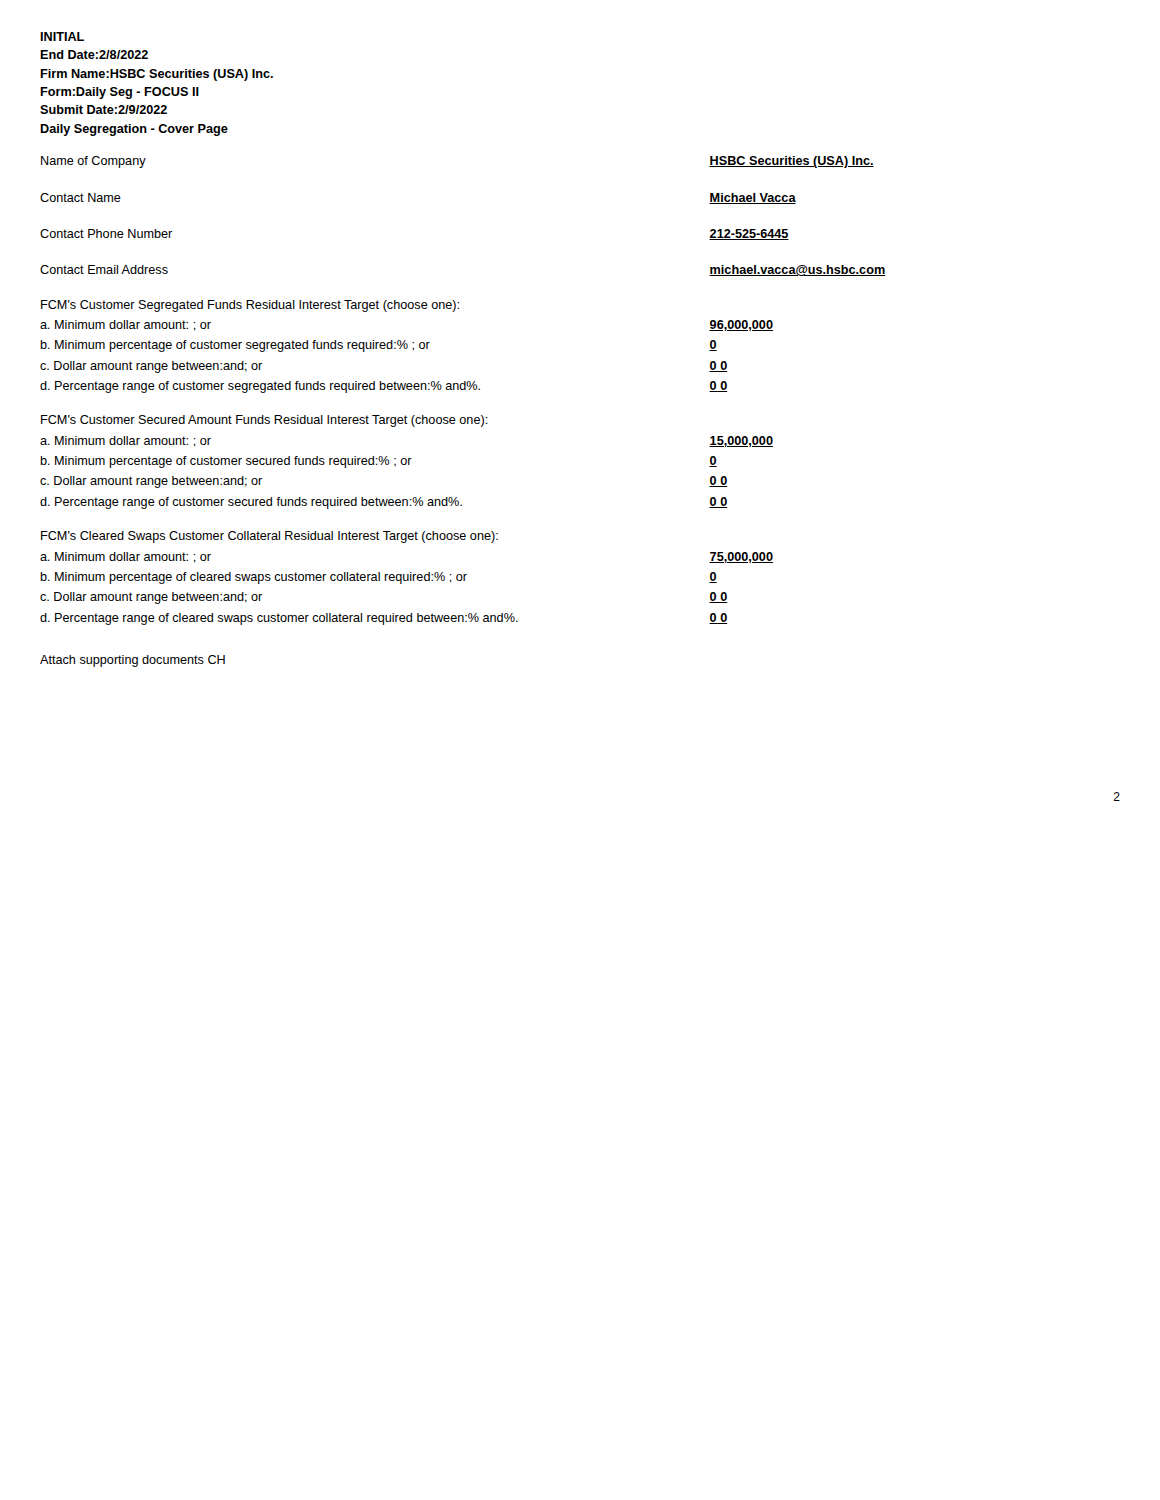INITIAL
End Date:2/8/2022
Firm Name:HSBC Securities (USA) Inc.
Form:Daily Seg - FOCUS II
Submit Date:2/9/2022
Daily Segregation - Cover Page
| Name of Company | HSBC Securities (USA) Inc. |
| Contact Name | Michael Vacca |
| Contact Phone Number | 212-525-6445 |
| Contact Email Address | michael.vacca@us.hsbc.com |
| FCM's Customer Segregated Funds Residual Interest Target (choose one): | |
| a. Minimum dollar amount: ; or | 96,000,000 |
| b. Minimum percentage of customer segregated funds required:% ; or | 0 |
| c. Dollar amount range between:and; or | 0 0 |
| d. Percentage range of customer segregated funds required between:% and%. | 0 0 |
| FCM's Customer Secured Amount Funds Residual Interest Target (choose one): | |
| a. Minimum dollar amount: ; or | 15,000,000 |
| b. Minimum percentage of customer secured funds required:% ; or | 0 |
| c. Dollar amount range between:and; or | 0 0 |
| d. Percentage range of customer secured funds required between:% and%. | 0 0 |
| FCM's Cleared Swaps Customer Collateral Residual Interest Target (choose one): | |
| a. Minimum dollar amount: ; or | 75,000,000 |
| b. Minimum percentage of cleared swaps customer collateral required:% ; or | 0 |
| c. Dollar amount range between:and; or | 0 0 |
| d. Percentage range of cleared swaps customer collateral required between:% and%. | 0 0 |
Attach supporting documents CH
2